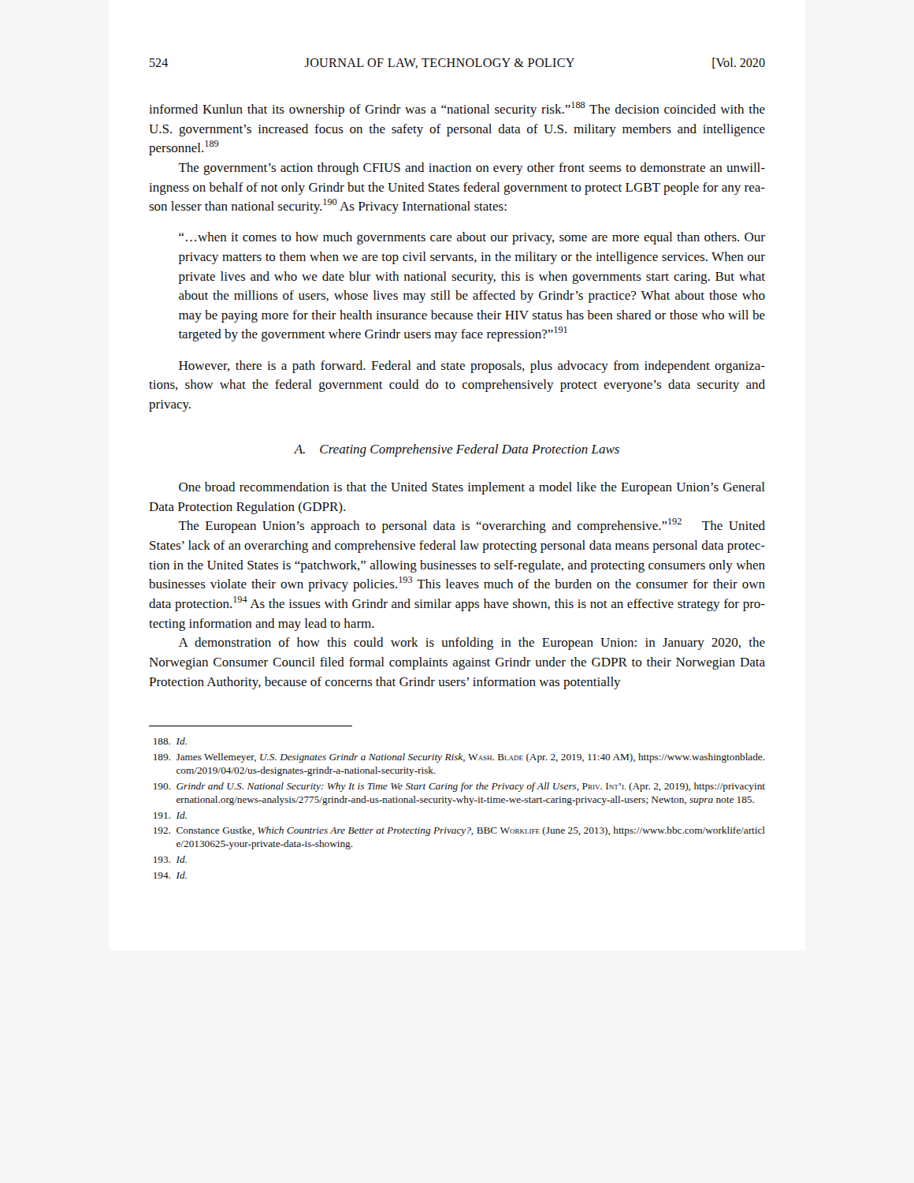524 Journal of Law, Technology & Policy [Vol. 2020
informed Kunlun that its ownership of Grindr was a “national security risk.”188 The decision coincided with the U.S. government’s increased focus on the safety of personal data of U.S. military members and intelligence personnel.189
The government’s action through CFIUS and inaction on every other front seems to demonstrate an unwillingness on behalf of not only Grindr but the United States federal government to protect LGBT people for any reason lesser than national security.190 As Privacy International states:
“…when it comes to how much governments care about our privacy, some are more equal than others. Our privacy matters to them when we are top civil servants, in the military or the intelligence services. When our private lives and who we date blur with national security, this is when governments start caring. But what about the millions of users, whose lives may still be affected by Grindr’s practice? What about those who may be paying more for their health insurance because their HIV status has been shared or those who will be targeted by the government where Grindr users may face repression?”191
However, there is a path forward. Federal and state proposals, plus advocacy from independent organizations, show what the federal government could do to comprehensively protect everyone’s data security and privacy.
A. Creating Comprehensive Federal Data Protection Laws
One broad recommendation is that the United States implement a model like the European Union’s General Data Protection Regulation (GDPR).
The European Union’s approach to personal data is “overarching and comprehensive.”192  The United States’ lack of an overarching and comprehensive federal law protecting personal data means personal data protection in the United States is “patchwork,” allowing businesses to self-regulate, and protecting consumers only when businesses violate their own privacy policies.193 This leaves much of the burden on the consumer for their own data protection.194 As the issues with Grindr and similar apps have shown, this is not an effective strategy for protecting information and may lead to harm.
A demonstration of how this could work is unfolding in the European Union: in January 2020, the Norwegian Consumer Council filed formal complaints against Grindr under the GDPR to their Norwegian Data Protection Authority, because of concerns that Grindr users’ information was potentially
188 Id.
189 James Wellemeyer, U.S. Designates Grindr a National Security Risk, Wash. Blade (Apr. 2, 2019, 11:40 AM), https://www.washingtonblade.com/2019/04/02/us-designates-grindr-a-national-security-risk.
190 Grindr and U.S. National Security: Why It is Time We Start Caring for the Privacy of All Users, Priv. Int’l (Apr. 2, 2019), https://privacyinternational.org/news-analysis/2775/grindr-and-us-national-security-why-it-time-we-start-caring-privacy-all-users; Newton, supra note 185.
191 Id.
192 Constance Gustke, Which Countries Are Better at Protecting Privacy?, BBC Worklife (June 25, 2013), https://www.bbc.com/worklife/article/20130625-your-private-data-is-showing.
193 Id.
194 Id.